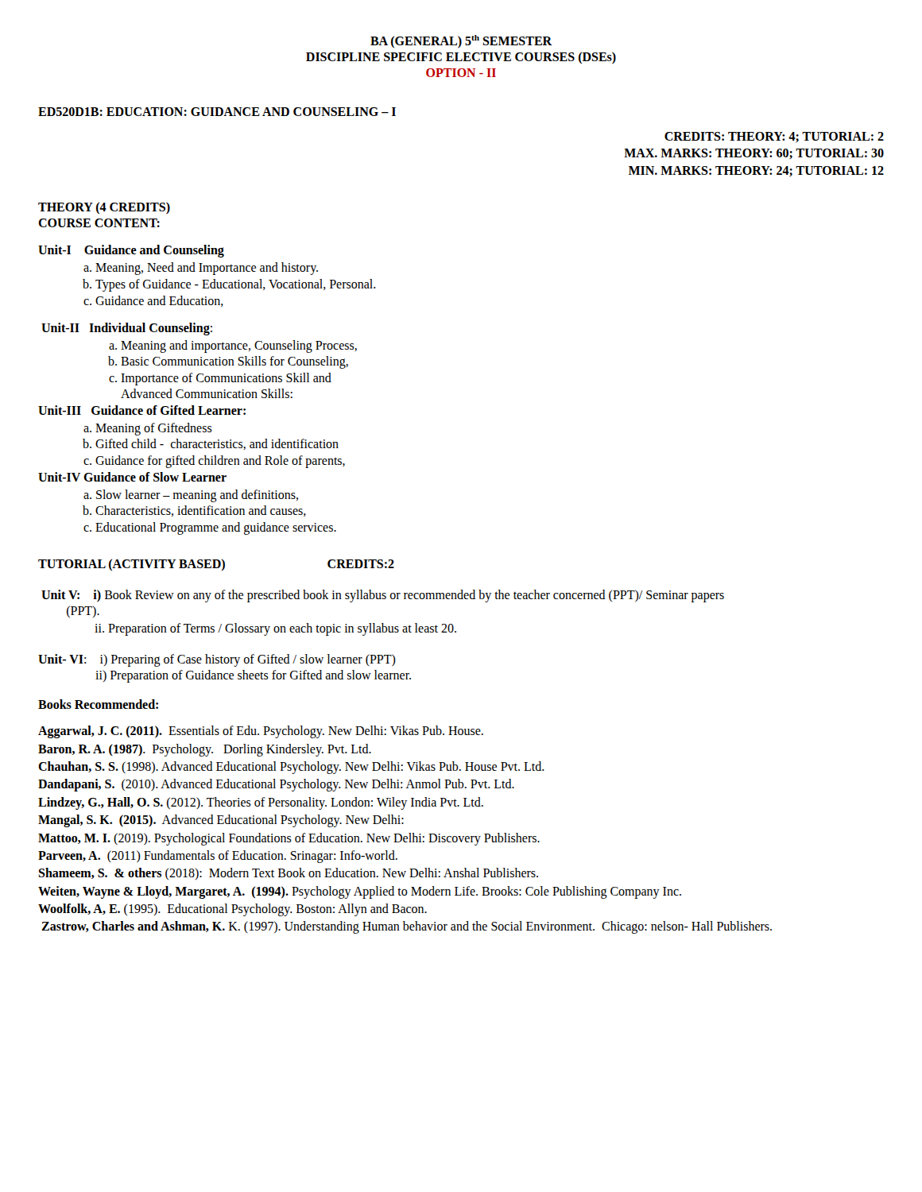BA (GENERAL) 5th SEMESTER
DISCIPLINE SPECIFIC ELECTIVE COURSES (DSEs)
OPTION - II
ED520D1B: EDUCATION: GUIDANCE AND COUNSELING – I
CREDITS: THEORY: 4; TUTORIAL: 2
MAX. MARKS: THEORY: 60; TUTORIAL: 30
MIN. MARKS: THEORY: 24; TUTORIAL: 12
THEORY (4 CREDITS)
COURSE CONTENT:
Unit-I Guidance and Counseling
Meaning, Need and Importance and history.
Types of Guidance - Educational, Vocational, Personal.
Guidance and Education,
Unit-II Individual Counseling:
Meaning and importance, Counseling Process,
Basic Communication Skills for Counseling,
Importance of Communications Skill and
Advanced Communication Skills:
Unit-III Guidance of Gifted Learner:
Meaning of Giftedness
Gifted child - characteristics, and identification
Guidance for gifted children and Role of parents,
Unit-IV Guidance of Slow Learner
Slow learner – meaning and definitions,
Characteristics, identification and causes,
Educational Programme and guidance services.
TUTORIAL (ACTIVITY BASED)CREDITS:2
Unit V: i) Book Review on any of the prescribed book in syllabus or recommended by the teacher concerned (PPT)/ Seminar papers
(PPT).
Preparation of Terms / Glossary on each topic in syllabus at least 20.
Unit- VI: i) Preparing of Case history of Gifted / slow learner (PPT)
ii) Preparation of Guidance sheets for Gifted and slow learner.
Books Recommended:
Aggarwal, J. C. (2011). Essentials of Edu. Psychology. New Delhi: Vikas Pub. House.
Baron, R. A. (1987). Psychology. Dorling Kindersley. Pvt. Ltd.
Chauhan, S. S. (1998). Advanced Educational Psychology. New Delhi: Vikas Pub. House Pvt. Ltd.
Dandapani, S. (2010). Advanced Educational Psychology. New Delhi: Anmol Pub. Pvt. Ltd.
Lindzey, G., Hall, O. S. (2012). Theories of Personality. London: Wiley India Pvt. Ltd.
Mangal, S. K. (2015). Advanced Educational Psychology. New Delhi:
Mattoo, M. I. (2019). Psychological Foundations of Education. New Delhi: Discovery Publishers.
Parveen, A. (2011) Fundamentals of Education. Srinagar: Info-world.
Shameem, S. & others (2018): Modern Text Book on Education. New Delhi: Anshal Publishers.
Weiten, Wayne & Lloyd, Margaret, A. (1994). Psychology Applied to Modern Life. Brooks: Cole Publishing Company Inc.
Woolfolk, A, E. (1995). Educational Psychology. Boston: Allyn and Bacon.
Zastrow, Charles and Ashman, K. K. (1997). Understanding Human behavior and the Social Environment. Chicago: nelson- Hall Publishers.